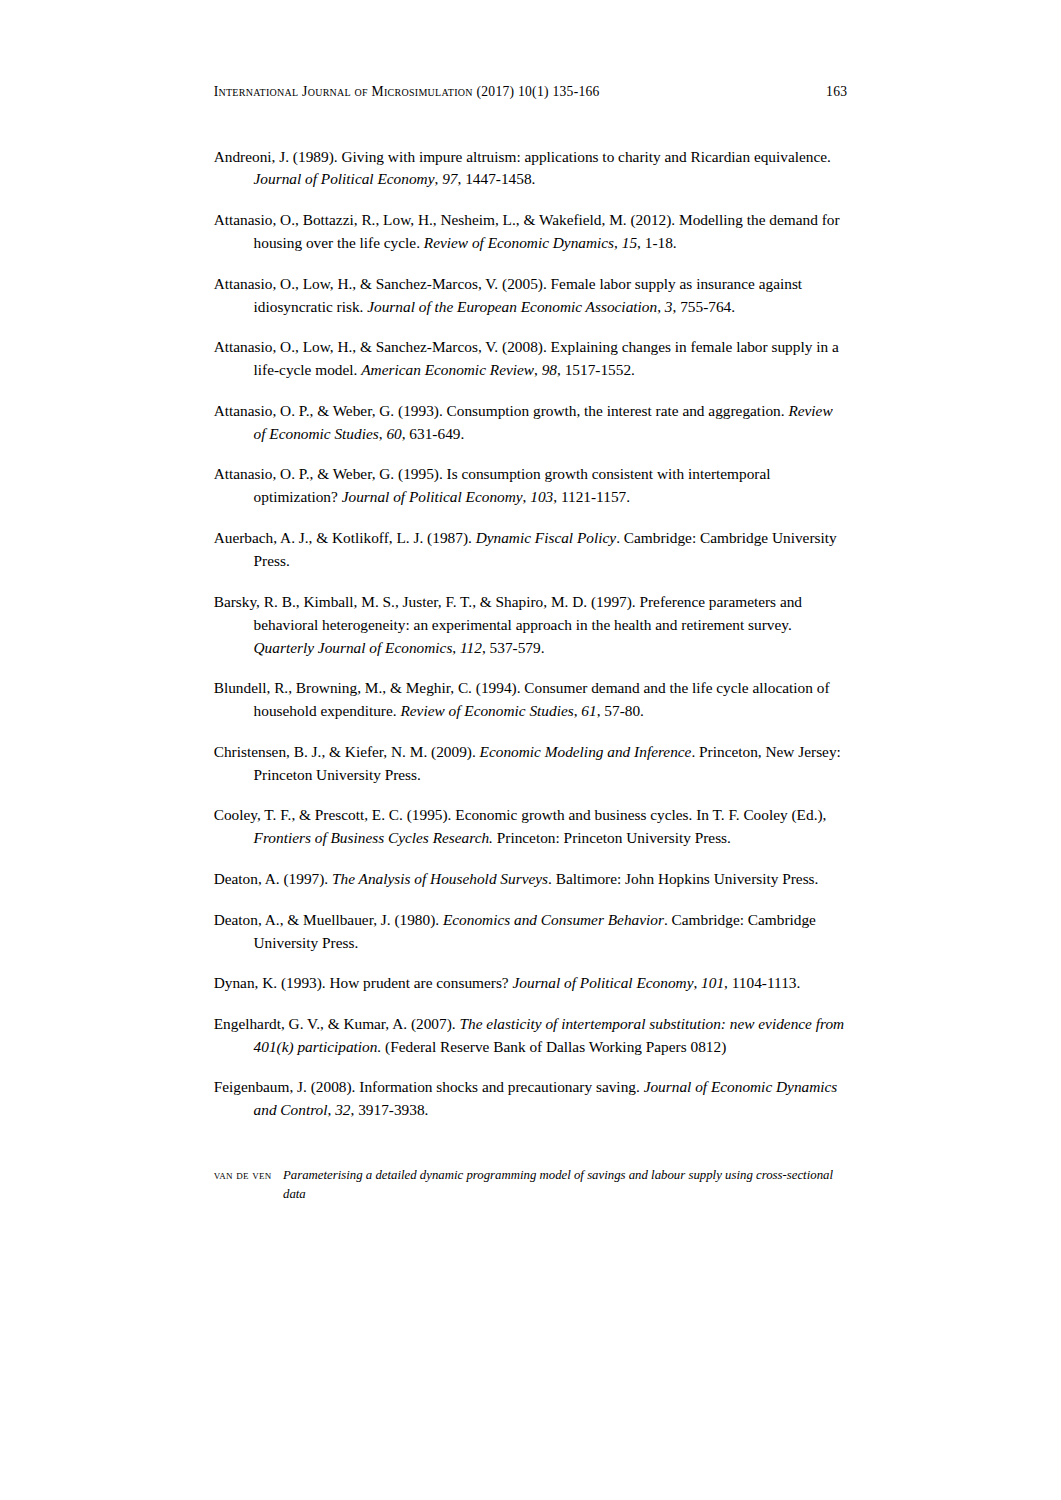International Journal of Microsimulation (2017) 10(1) 135-166 163
Andreoni, J. (1989). Giving with impure altruism: applications to charity and Ricardian equivalence. Journal of Political Economy, 97, 1447-1458.
Attanasio, O., Bottazzi, R., Low, H., Nesheim, L., & Wakefield, M. (2012). Modelling the demand for housing over the life cycle. Review of Economic Dynamics, 15, 1-18.
Attanasio, O., Low, H., & Sanchez-Marcos, V. (2005). Female labor supply as insurance against idiosyncratic risk. Journal of the European Economic Association, 3, 755-764.
Attanasio, O., Low, H., & Sanchez-Marcos, V. (2008). Explaining changes in female labor supply in a life-cycle model. American Economic Review, 98, 1517-1552.
Attanasio, O. P., & Weber, G. (1993). Consumption growth, the interest rate and aggregation. Review of Economic Studies, 60, 631-649.
Attanasio, O. P., & Weber, G. (1995). Is consumption growth consistent with intertemporal optimization? Journal of Political Economy, 103, 1121-1157.
Auerbach, A. J., & Kotlikoff, L. J. (1987). Dynamic Fiscal Policy. Cambridge: Cambridge University Press.
Barsky, R. B., Kimball, M. S., Juster, F. T., & Shapiro, M. D. (1997). Preference parameters and behavioral heterogeneity: an experimental approach in the health and retirement survey. Quarterly Journal of Economics, 112, 537-579.
Blundell, R., Browning, M., & Meghir, C. (1994). Consumer demand and the life cycle allocation of household expenditure. Review of Economic Studies, 61, 57-80.
Christensen, B. J., & Kiefer, N. M. (2009). Economic Modeling and Inference. Princeton, New Jersey: Princeton University Press.
Cooley, T. F., & Prescott, E. C. (1995). Economic growth and business cycles. In T. F. Cooley (Ed.), Frontiers of Business Cycles Research. Princeton: Princeton University Press.
Deaton, A. (1997). The Analysis of Household Surveys. Baltimore: John Hopkins University Press.
Deaton, A., & Muellbauer, J. (1980). Economics and Consumer Behavior. Cambridge: Cambridge University Press.
Dynan, K. (1993). How prudent are consumers? Journal of Political Economy, 101, 1104-1113.
Engelhardt, G. V., & Kumar, A. (2007). The elasticity of intertemporal substitution: new evidence from 401(k) participation. (Federal Reserve Bank of Dallas Working Papers 0812)
Feigenbaum, J. (2008). Information shocks and precautionary saving. Journal of Economic Dynamics and Control, 32, 3917-3938.
van de ven Parameterising a detailed dynamic programming model of savings and labour supply using cross-sectional data